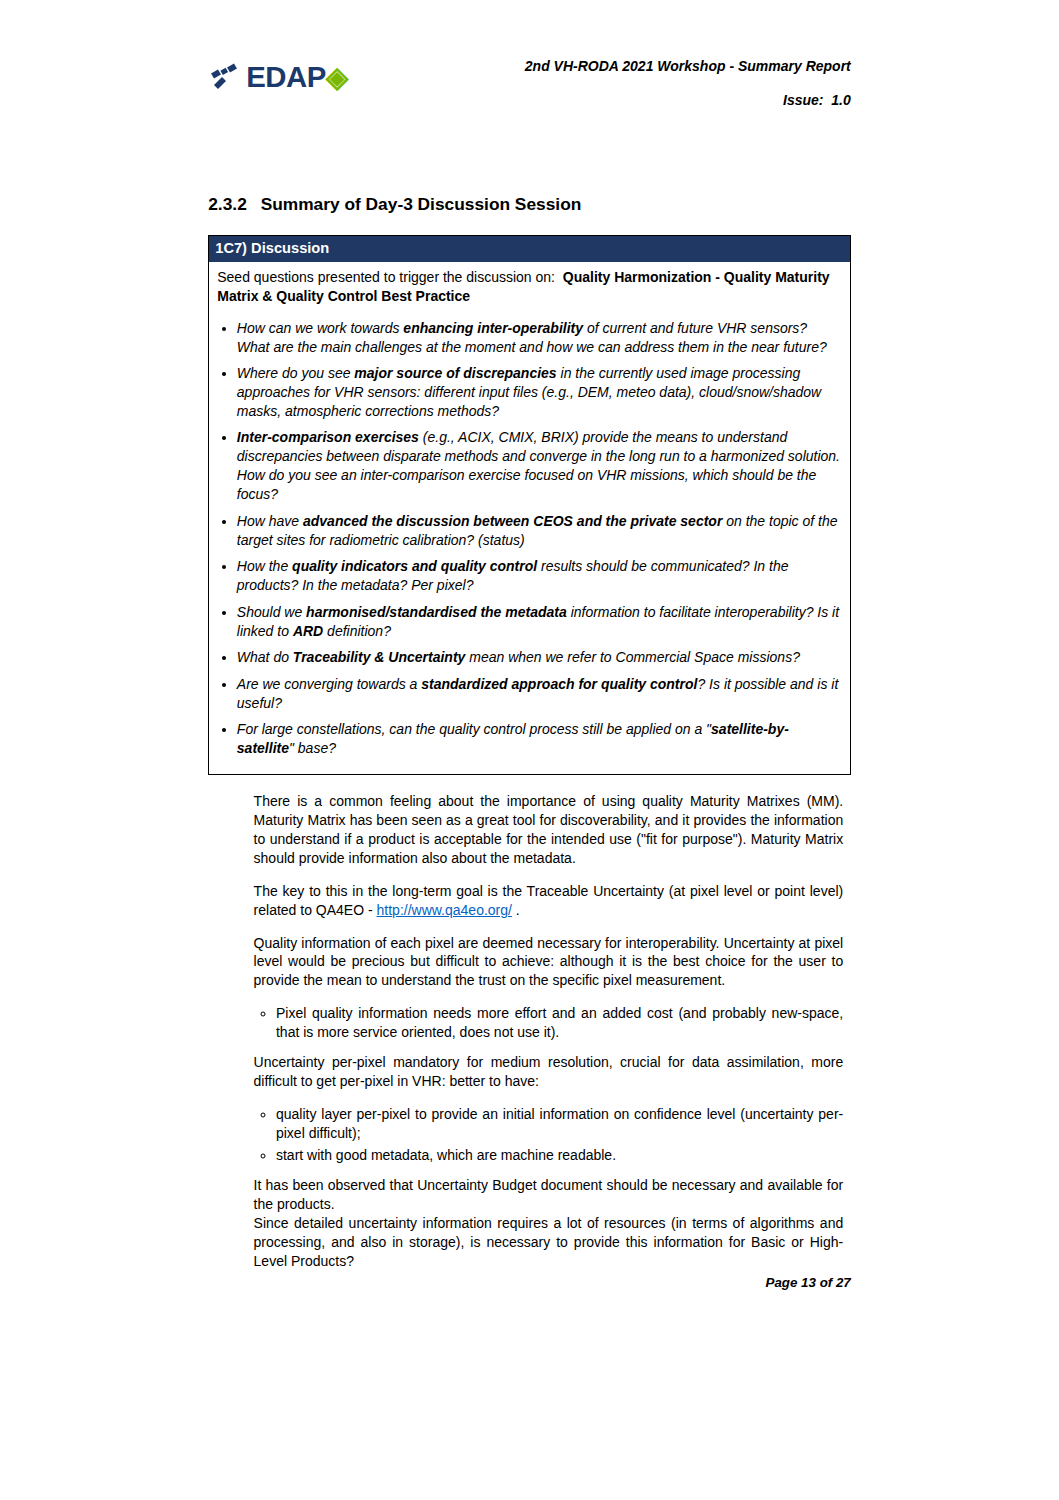EDAP◈
2nd VH-RODA 2021 Workshop - Summary Report
Issue: 1.0
2.3.2 Summary of Day-3 Discussion Session
1C7) Discussion
Seed questions presented to trigger the discussion on: Quality Harmonization - Quality Maturity Matrix & Quality Control Best Practice
How can we work towards enhancing inter-operability of current and future VHR sensors? What are the main challenges at the moment and how we can address them in the near future?
Where do you see major source of discrepancies in the currently used image processing approaches for VHR sensors: different input files (e.g., DEM, meteo data), cloud/snow/shadow masks, atmospheric corrections methods?
Inter-comparison exercises (e.g., ACIX, CMIX, BRIX) provide the means to understand discrepancies between disparate methods and converge in the long run to a harmonized solution. How do you see an inter-comparison exercise focused on VHR missions, which should be the focus?
How have advanced the discussion between CEOS and the private sector on the topic of the target sites for radiometric calibration? (status)
How the quality indicators and quality control results should be communicated? In the products? In the metadata? Per pixel?
Should we harmonised/standardised the metadata information to facilitate interoperability? Is it linked to ARD definition?
What do Traceability & Uncertainty mean when we refer to Commercial Space missions?
Are we converging towards a standardized approach for quality control? Is it possible and is it useful?
For large constellations, can the quality control process still be applied on a "satellite-by-satellite" base?
There is a common feeling about the importance of using quality Maturity Matrixes (MM). Maturity Matrix has been seen as a great tool for discoverability, and it provides the information to understand if a product is acceptable for the intended use ("fit for purpose"). Maturity Matrix should provide information also about the metadata.
The key to this in the long-term goal is the Traceable Uncertainty (at pixel level or point level) related to QA4EO - http://www.qa4eo.org/ .
Quality information of each pixel are deemed necessary for interoperability. Uncertainty at pixel level would be precious but difficult to achieve: although it is the best choice for the user to provide the mean to understand the trust on the specific pixel measurement.
Pixel quality information needs more effort and an added cost (and probably new-space, that is more service oriented, does not use it).
Uncertainty per-pixel mandatory for medium resolution, crucial for data assimilation, more difficult to get per-pixel in VHR: better to have:
quality layer per-pixel to provide an initial information on confidence level (uncertainty per-pixel difficult);
start with good metadata, which are machine readable.
It has been observed that Uncertainty Budget document should be necessary and available for the products.
Since detailed uncertainty information requires a lot of resources (in terms of algorithms and processing, and also in storage), is necessary to provide this information for Basic or High-Level Products?
Page 13 of 27